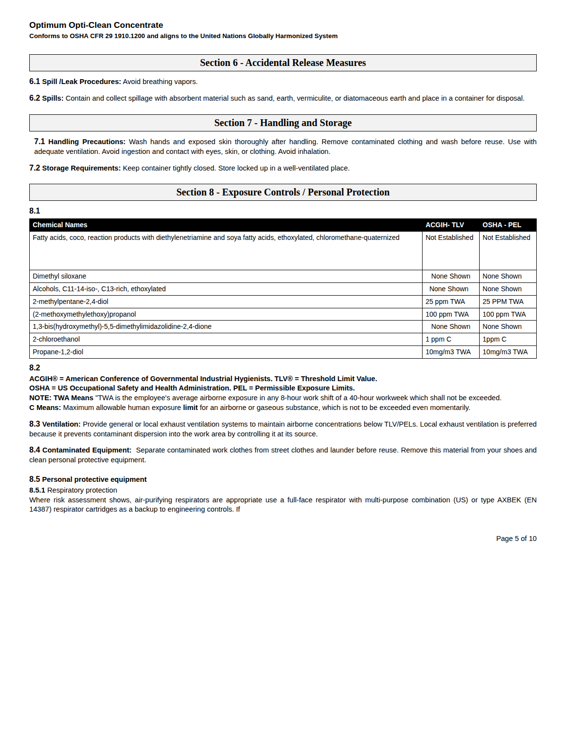Optimum Opti-Clean Concentrate
Conforms to OSHA CFR 29 1910.1200 and aligns to the United Nations Globally Harmonized System
Section 6 - Accidental Release Measures
6.1 Spill /Leak Procedures: Avoid breathing vapors.
6.2 Spills: Contain and collect spillage with absorbent material such as sand, earth, vermiculite, or diatomaceous earth and place in a container for disposal.
Section 7 - Handling and Storage
7.1 Handling Precautions: Wash hands and exposed skin thoroughly after handling. Remove contaminated clothing and wash before reuse. Use with adequate ventilation. Avoid ingestion and contact with eyes, skin, or clothing. Avoid inhalation.
7.2 Storage Requirements: Keep container tightly closed. Store locked up in a well-ventilated place.
Section 8 - Exposure Controls / Personal Protection
8.1
| Chemical Names | ACGIH- TLV | OSHA - PEL |
| --- | --- | --- |
| Fatty acids, coco, reaction products with diethylenetriamine and soya fatty acids, ethoxylated, chloromethane-quaternized | Not Established | Not Established |
| Dimethyl siloxane | None Shown | None Shown |
| Alcohols, C11-14-iso-, C13-rich, ethoxylated | None Shown | None Shown |
| 2-methylpentane-2,4-diol | 25 ppm TWA | 25 PPM TWA |
| (2-methoxymethylethoxy)propanol | 100 ppm TWA | 100 ppm TWA |
| 1,3-bis(hydroxymethyl)-5,5-dimethylimidazolidine-2,4-dione | None Shown | None Shown |
| 2-chloroethanol | 1 ppm C | 1ppm C |
| Propane-1,2-diol | 10mg/m3 TWA | 10mg/m3 TWA |
8.2
ACGIH® = American Conference of Governmental Industrial Hygienists. TLV® = Threshold Limit Value.
OSHA = US Occupational Safety and Health Administration. PEL = Permissible Exposure Limits.
NOTE: TWA Means "TWA is the employee's average airborne exposure in any 8-hour work shift of a 40-hour workweek which shall not be exceeded.
C Means: Maximum allowable human exposure limit for an airborne or gaseous substance, which is not to be exceeded even momentarily.
8.3 Ventilation: Provide general or local exhaust ventilation systems to maintain airborne concentrations below TLV/PELs. Local exhaust ventilation is preferred because it prevents contaminant dispersion into the work area by controlling it at its source.
8.4 Contaminated Equipment: Separate contaminated work clothes from street clothes and launder before reuse. Remove this material from your shoes and clean personal protective equipment.
8.5 Personal protective equipment
8.5.1 Respiratory protection
Where risk assessment shows, air-purifying respirators are appropriate use a full-face respirator with multi-purpose combination (US) or type AXBEK (EN 14387) respirator cartridges as a backup to engineering controls. If
Page 5 of 10